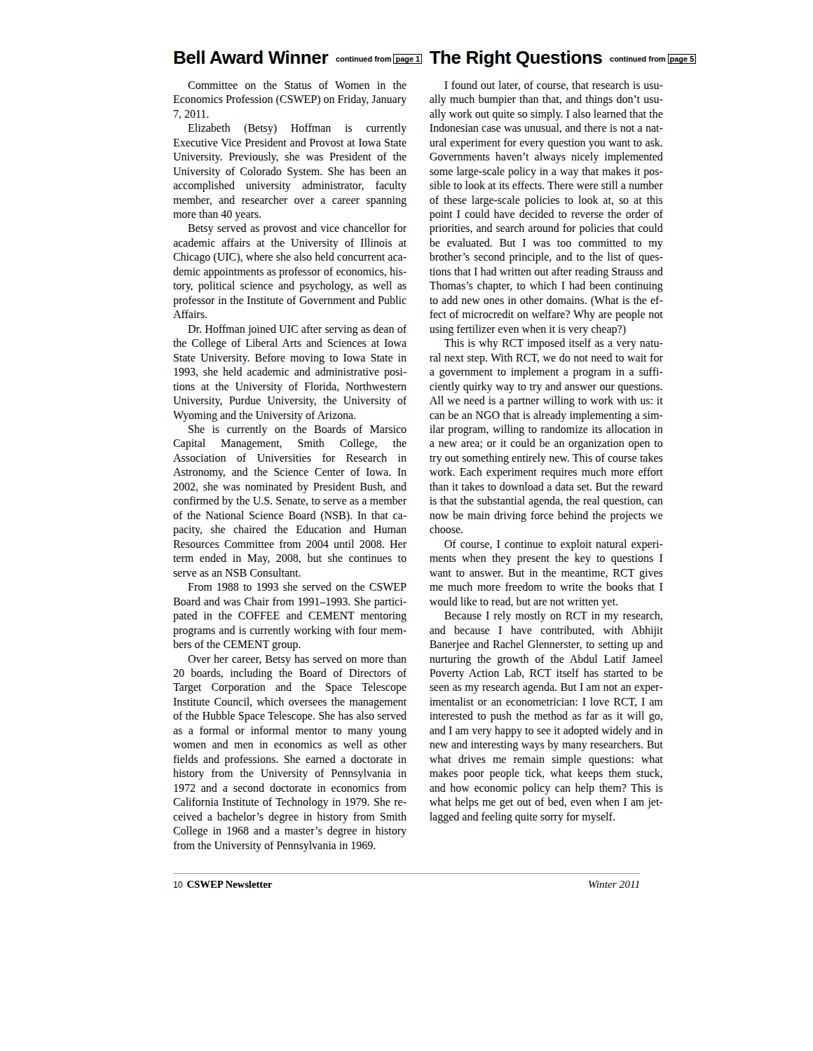Bell Award Winner continued from page 1
Committee on the Status of Women in the Economics Profession (CSWEP) on Friday, January 7, 2011.
Elizabeth (Betsy) Hoffman is currently Executive Vice President and Provost at Iowa State University. Previously, she was President of the University of Colorado System. She has been an accomplished university administrator, faculty member, and researcher over a career spanning more than 40 years.
Betsy served as provost and vice chancellor for academic affairs at the University of Illinois at Chicago (UIC), where she also held concurrent academic appointments as professor of economics, history, political science and psychology, as well as professor in the Institute of Government and Public Affairs.
Dr. Hoffman joined UIC after serving as dean of the College of Liberal Arts and Sciences at Iowa State University. Before moving to Iowa State in 1993, she held academic and administrative positions at the University of Florida, Northwestern University, Purdue University, the University of Wyoming and the University of Arizona.
She is currently on the Boards of Marsico Capital Management, Smith College, the Association of Universities for Research in Astronomy, and the Science Center of Iowa. In 2002, she was nominated by President Bush, and confirmed by the U.S. Senate, to serve as a member of the National Science Board (NSB). In that capacity, she chaired the Education and Human Resources Committee from 2004 until 2008. Her term ended in May, 2008, but she continues to serve as an NSB Consultant.
From 1988 to 1993 she served on the CSWEP Board and was Chair from 1991–1993. She participated in the COFFEE and CEMENT mentoring programs and is currently working with four members of the CEMENT group.
Over her career, Betsy has served on more than 20 boards, including the Board of Directors of Target Corporation and the Space Telescope Institute Council, which oversees the management of the Hubble Space Telescope. She has also served as a formal or informal mentor to many young women and men in economics as well as other fields and professions. She earned a doctorate in history from the University of Pennsylvania in 1972 and a second doctorate in economics from California Institute of Technology in 1979. She received a bachelor’s degree in history from Smith College in 1968 and a master’s degree in history from the University of Pennsylvania in 1969.
The Right Questions continued from page 5
I found out later, of course, that research is usually much bumpier than that, and things don’t usually work out quite so simply. I also learned that the Indonesian case was unusual, and there is not a natural experiment for every question you want to ask. Governments haven’t always nicely implemented some large-scale policy in a way that makes it possible to look at its effects. There were still a number of these large-scale policies to look at, so at this point I could have decided to reverse the order of priorities, and search around for policies that could be evaluated. But I was too committed to my brother’s second principle, and to the list of questions that I had written out after reading Strauss and Thomas’s chapter, to which I had been continuing to add new ones in other domains. (What is the effect of microcredit on welfare? Why are people not using fertilizer even when it is very cheap?)
This is why RCT imposed itself as a very natural next step. With RCT, we do not need to wait for a government to implement a program in a sufficiently quirky way to try and answer our questions. All we need is a partner willing to work with us: it can be an NGO that is already implementing a similar program, willing to randomize its allocation in a new area; or it could be an organization open to try out something entirely new. This of course takes work. Each experiment requires much more effort than it takes to download a data set. But the reward is that the substantial agenda, the real question, can now be main driving force behind the projects we choose.
Of course, I continue to exploit natural experiments when they present the key to questions I want to answer. But in the meantime, RCT gives me much more freedom to write the books that I would like to read, but are not written yet.
Because I rely mostly on RCT in my research, and because I have contributed, with Abhijit Banerjee and Rachel Glennerster, to setting up and nurturing the growth of the Abdul Latif Jameel Poverty Action Lab, RCT itself has started to be seen as my research agenda. But I am not an experimentalist or an econometrician: I love RCT, I am interested to push the method as far as it will go, and I am very happy to see it adopted widely and in new and interesting ways by many researchers. But what drives me remain simple questions: what makes poor people tick, what keeps them stuck, and how economic policy can help them? This is what helps me get out of bed, even when I am jetlagged and feeling quite sorry for myself.
10 CSWEP Newsletter
Winter 2011